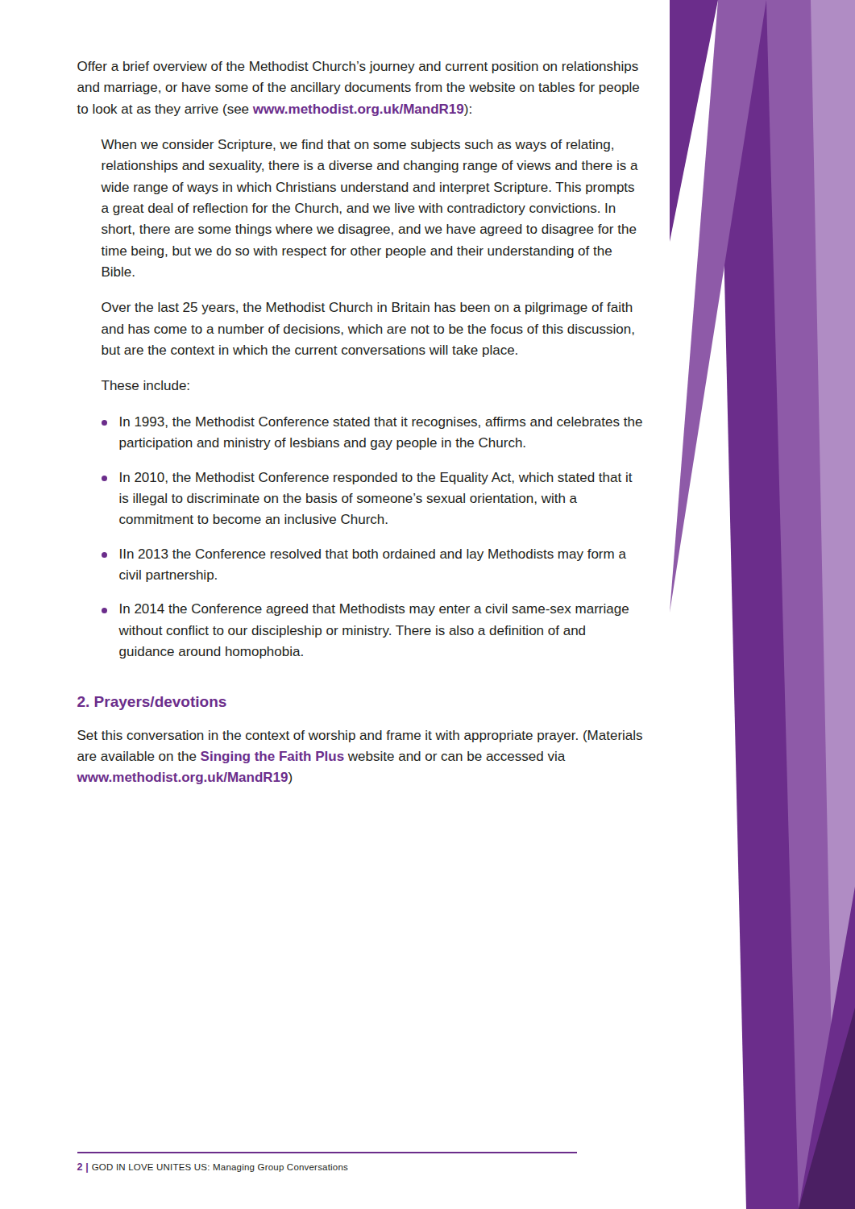Offer a brief overview of the Methodist Church’s journey and current position on relationships and marriage, or have some of the ancillary documents from the website on tables for people to look at as they arrive (see www.methodist.org.uk/MandR19):
When we consider Scripture, we find that on some subjects such as ways of relating, relationships and sexuality, there is a diverse and changing range of views and there is a wide range of ways in which Christians understand and interpret Scripture. This prompts a great deal of reflection for the Church, and we live with contradictory convictions. In short, there are some things where we disagree, and we have agreed to disagree for the time being, but we do so with respect for other people and their understanding of the Bible.
Over the last 25 years, the Methodist Church in Britain has been on a pilgrimage of faith and has come to a number of decisions, which are not to be the focus of this discussion, but are the context in which the current conversations will take place.
These include:
In 1993, the Methodist Conference stated that it recognises, affirms and celebrates the participation and ministry of lesbians and gay people in the Church.
In 2010, the Methodist Conference responded to the Equality Act, which stated that it is illegal to discriminate on the basis of someone’s sexual orientation, with a commitment to become an inclusive Church.
IIn 2013 the Conference resolved that both ordained and lay Methodists may form a civil partnership.
In 2014 the Conference agreed that Methodists may enter a civil same-sex marriage without conflict to our discipleship or ministry. There is also a definition of and guidance around homophobia.
2. Prayers/devotions
Set this conversation in the context of worship and frame it with appropriate prayer. (Materials are available on the Singing the Faith Plus website and or can be accessed via www.methodist.org.uk/MandR19)
2 | GOD IN LOVE UNITES US: Managing Group Conversations